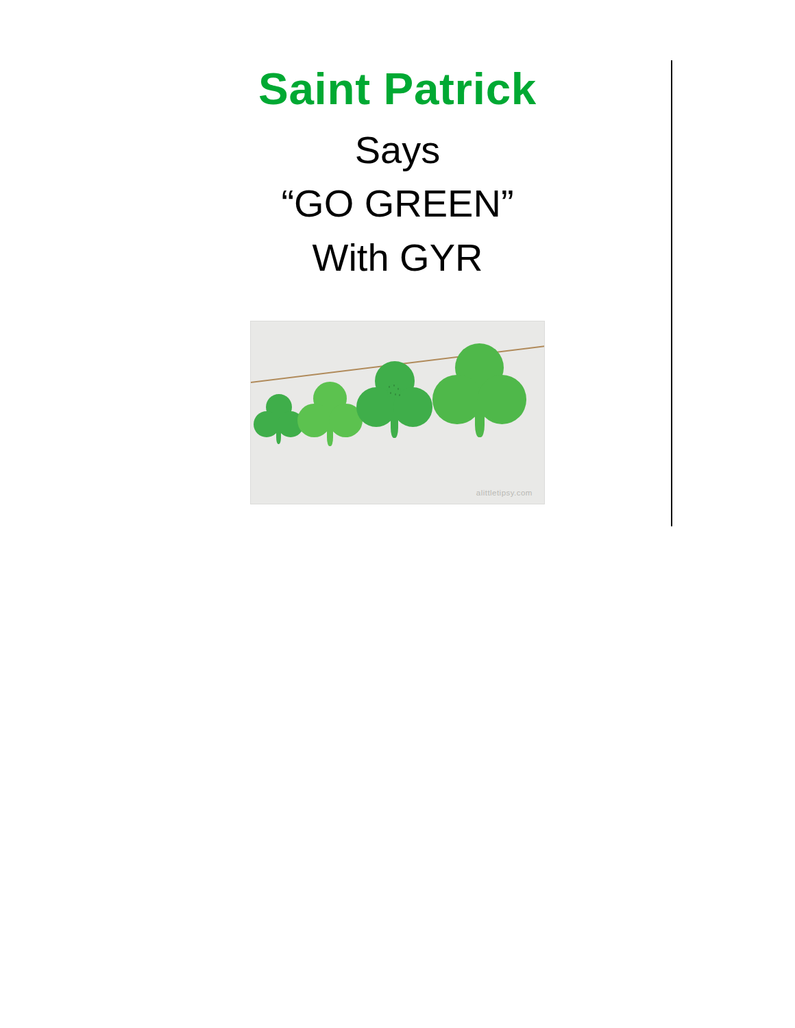Saint Patrick
Says
“GO GREEN”
With GYR
alittletipsy.com